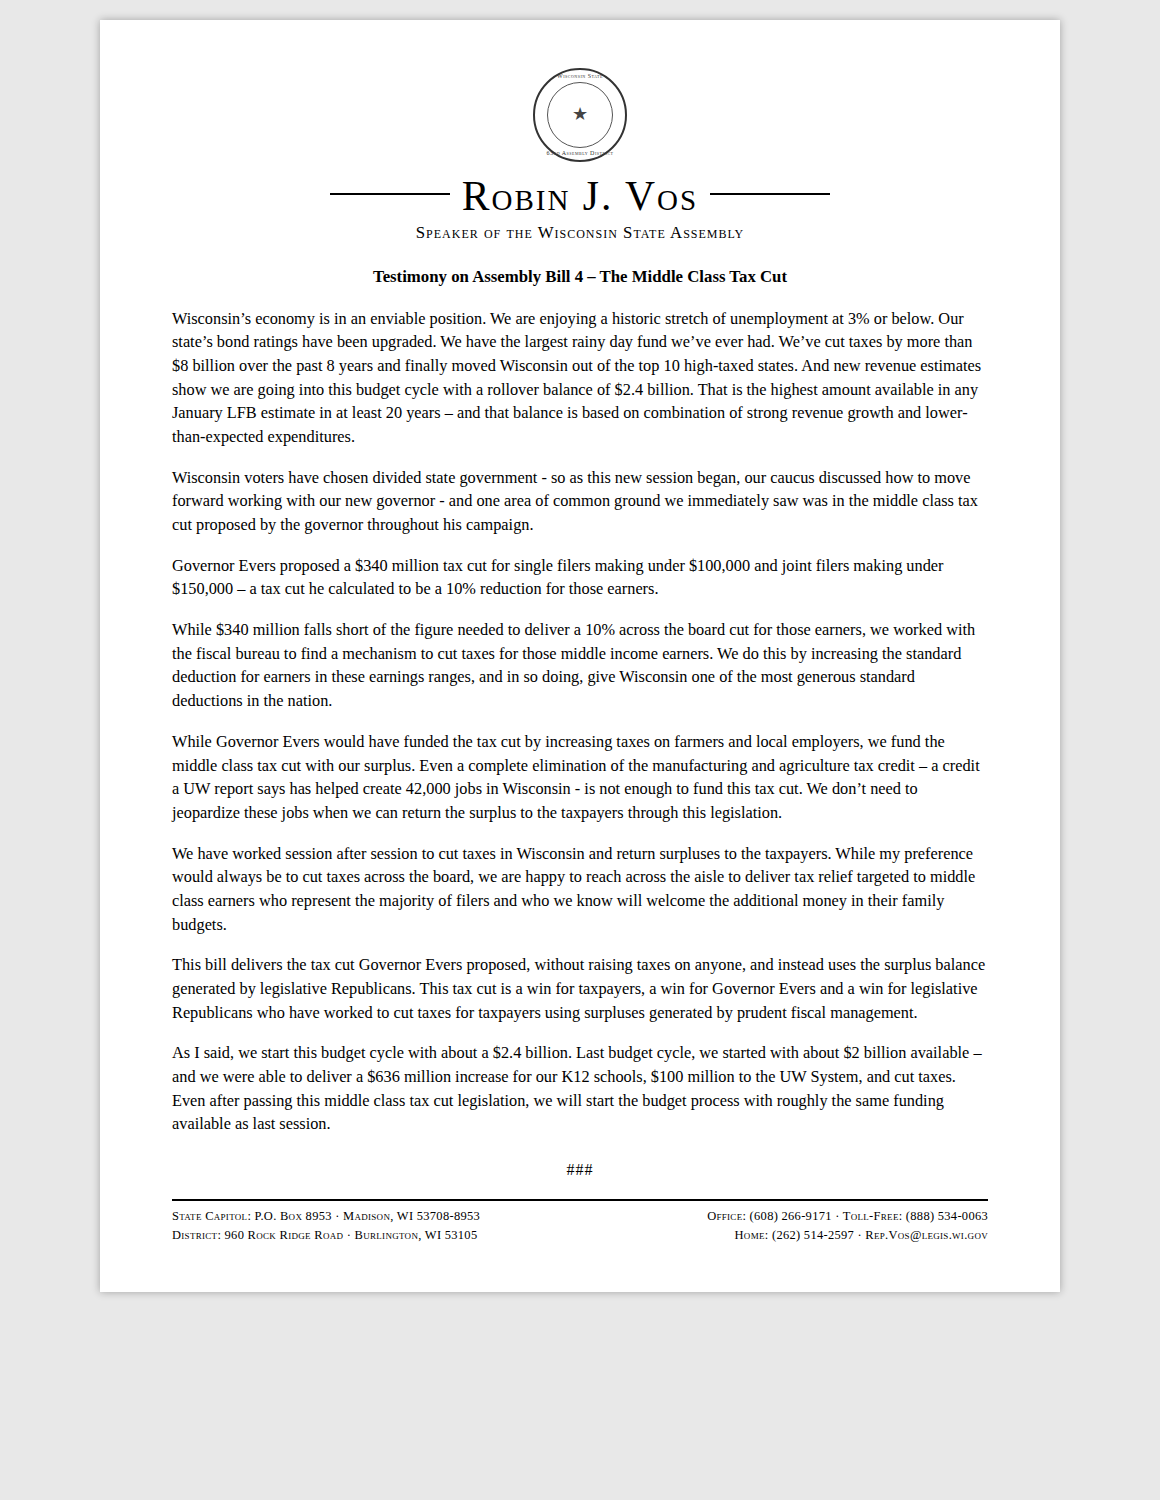Wisconsin State
★
63rd Assembly District
Robin J. Vos
Speaker of the Wisconsin State Assembly
Testimony on Assembly Bill 4 – The Middle Class Tax Cut
Wisconsin’s economy is in an enviable position. We are enjoying a historic stretch of unemployment at 3% or below. Our state’s bond ratings have been upgraded. We have the largest rainy day fund we’ve ever had. We’ve cut taxes by more than $8 billion over the past 8 years and finally moved Wisconsin out of the top 10 high-taxed states. And new revenue estimates show we are going into this budget cycle with a rollover balance of $2.4 billion. That is the highest amount available in any January LFB estimate in at least 20 years – and that balance is based on combination of strong revenue growth and lower-than-expected expenditures.
Wisconsin voters have chosen divided state government - so as this new session began, our caucus discussed how to move forward working with our new governor - and one area of common ground we immediately saw was in the middle class tax cut proposed by the governor throughout his campaign.
Governor Evers proposed a $340 million tax cut for single filers making under $100,000 and joint filers making under $150,000 – a tax cut he calculated to be a 10% reduction for those earners.
While $340 million falls short of the figure needed to deliver a 10% across the board cut for those earners, we worked with the fiscal bureau to find a mechanism to cut taxes for those middle income earners. We do this by increasing the standard deduction for earners in these earnings ranges, and in so doing, give Wisconsin one of the most generous standard deductions in the nation.
While Governor Evers would have funded the tax cut by increasing taxes on farmers and local employers, we fund the middle class tax cut with our surplus. Even a complete elimination of the manufacturing and agriculture tax credit – a credit a UW report says has helped create 42,000 jobs in Wisconsin - is not enough to fund this tax cut. We don’t need to jeopardize these jobs when we can return the surplus to the taxpayers through this legislation.
We have worked session after session to cut taxes in Wisconsin and return surpluses to the taxpayers. While my preference would always be to cut taxes across the board, we are happy to reach across the aisle to deliver tax relief targeted to middle class earners who represent the majority of filers and who we know will welcome the additional money in their family budgets.
This bill delivers the tax cut Governor Evers proposed, without raising taxes on anyone, and instead uses the surplus balance generated by legislative Republicans. This tax cut is a win for taxpayers, a win for Governor Evers and a win for legislative Republicans who have worked to cut taxes for taxpayers using surpluses generated by prudent fiscal management.
As I said, we start this budget cycle with about a $2.4 billion. Last budget cycle, we started with about $2 billion available – and we were able to deliver a $636 million increase for our K12 schools, $100 million to the UW System, and cut taxes. Even after passing this middle class tax cut legislation, we will start the budget process with roughly the same funding available as last session.
###
State Capitol: P.O. Box 8953 · Madison, WI 53708-8953
District: 960 Rock Ridge Road · Burlington, WI 53105
Office: (608) 266-9171 · Toll-Free: (888) 534-0063
Home: (262) 514-2597 · Rep.Vos@legis.wi.gov